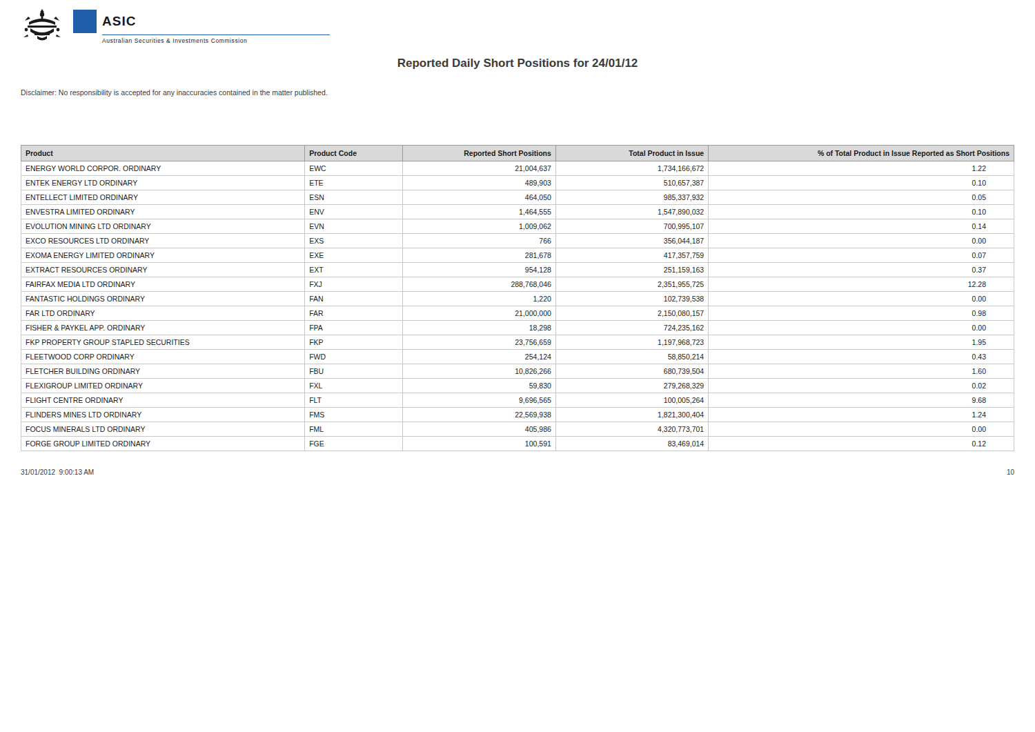ASIC
Australian Securities & Investments Commission
Reported Daily Short Positions for 24/01/12
Disclaimer: No responsibility is accepted for any inaccuracies contained in the matter published.
| Product | Product Code | Reported Short Positions | Total Product in Issue | % of Total Product in Issue Reported as Short Positions |
| --- | --- | --- | --- | --- |
| ENERGY WORLD CORPOR. ORDINARY | EWC | 21,004,637 | 1,734,166,672 | 1.22 |
| ENTEK ENERGY LTD ORDINARY | ETE | 489,903 | 510,657,387 | 0.10 |
| ENTELLECT LIMITED ORDINARY | ESN | 464,050 | 985,337,932 | 0.05 |
| ENVESTRA LIMITED ORDINARY | ENV | 1,464,555 | 1,547,890,032 | 0.10 |
| EVOLUTION MINING LTD ORDINARY | EVN | 1,009,062 | 700,995,107 | 0.14 |
| EXCO RESOURCES LTD ORDINARY | EXS | 766 | 356,044,187 | 0.00 |
| EXOMA ENERGY LIMITED ORDINARY | EXE | 281,678 | 417,357,759 | 0.07 |
| EXTRACT RESOURCES ORDINARY | EXT | 954,128 | 251,159,163 | 0.37 |
| FAIRFAX MEDIA LTD ORDINARY | FXJ | 288,768,046 | 2,351,955,725 | 12.28 |
| FANTASTIC HOLDINGS ORDINARY | FAN | 1,220 | 102,739,538 | 0.00 |
| FAR LTD ORDINARY | FAR | 21,000,000 | 2,150,080,157 | 0.98 |
| FISHER & PAYKEL APP. ORDINARY | FPA | 18,298 | 724,235,162 | 0.00 |
| FKP PROPERTY GROUP STAPLED SECURITIES | FKP | 23,756,659 | 1,197,968,723 | 1.95 |
| FLEETWOOD CORP ORDINARY | FWD | 254,124 | 58,850,214 | 0.43 |
| FLETCHER BUILDING ORDINARY | FBU | 10,826,266 | 680,739,504 | 1.60 |
| FLEXIGROUP LIMITED ORDINARY | FXL | 59,830 | 279,268,329 | 0.02 |
| FLIGHT CENTRE ORDINARY | FLT | 9,696,565 | 100,005,264 | 9.68 |
| FLINDERS MINES LTD ORDINARY | FMS | 22,569,938 | 1,821,300,404 | 1.24 |
| FOCUS MINERALS LTD ORDINARY | FML | 405,986 | 4,320,773,701 | 0.00 |
| FORGE GROUP LIMITED ORDINARY | FGE | 100,591 | 83,469,014 | 0.12 |
31/01/2012 9:00:13 AM 10